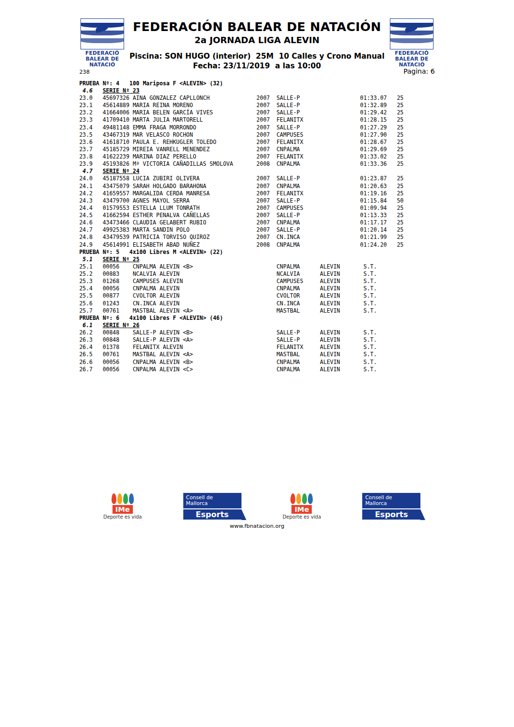FEDERACIÓ
BALEAR DE
NATACIÓ
FEDERACIÓN BALEAR DE NATACIÓN
2a JORNADA LIGA ALEVIN
Piscina: SON HUGO (interior) 25M 10 Calles y Crono Manual
Fecha: 23/11/2019 a las 10:00
FEDERACIÓ
BALEAR DE
NATACIÓ
238
Pagina: 6
PRUEBA Nº: 4   100 Mariposa F <ALEVIN> (32)
 4.6   SERIE Nº 23
23.0   45697326 AINA GONZALEZ CAPLLONCH              2007  SALLE-P                  01:33.07   25
23.1   45614889 MARIA REINA MORENO                   2007  SALLE-P                  01:32.89   25
23.2   41664006 MARIA BELEN GARCÍA VIVES             2007  SALLE-P                  01:29.42   25
23.3   41709410 MARTA JULIA MARTORELL                2007  FELANITX                 01:28.15   25
23.4   49481148 EMMA FRAGA MORRONDO                  2007  SALLE-P                  01:27.29   25
23.5   43467319 MAR VELASCO ROCHON                   2007  CAMPUSES                 01:27.90   25
23.6   41618710 PAULA E. REHKUGLER TOLEDO            2007  FELANITX                 01:28.67   25
23.7   45185729 MIREIA VANRELL MENENDEZ              2007  CNPALMA                  01:29.69   25
23.8   41622239 MARINA DIAZ PERELLO                  2007  FELANITX                 01:33.02   25
23.9   45193826 Mª VICTORIA CAÑADILLAS SMOLOVA       2008  CNPALMA                  01:33.36   25
 4.7   SERIE Nº 24
24.0   45187558 LUCIA ZUBIRI OLIVERA                 2007  SALLE-P                  01:23.87   25
24.1   43475079 SARAH HOLGADO BARAHONA               2007  CNPALMA                  01:20.63   25
24.2   41659557 MARGALIDA CERDA MANRESA              2007  FELANITX                 01:19.16   25
24.3   43479700 AGNES MAYOL SERRA                    2007  SALLE-P                  01:15.84   50
24.4   01579553 ESTELLA LLUM TONRATH                 2007  CAMPUSES                 01:09.94   25
24.5   41662594 ESTHER PENALVA CAÑELLAS              2007  SALLE-P                  01:13.33   25
24.6   43473466 CLAUDIA GELABERT RUBIO               2007  CNPALMA                  01:17.17   25
24.7   49925383 MARTA SANDIN POLO                    2007  SALLE-P                  01:20.14   25
24.8   43479539 PATRICIA TORVISO QUIROZ              2007  CN.INCA                  01:21.99   25
24.9   45614991 ELISABETH ABAD NUÑEZ                 2008  CNPALMA                  01:24.20   25
PRUEBA Nº: 5   4x100 Libres M <ALEVIN> (22)
 5.1   SERIE Nº 25
25.1   00056    CNPALMA ALEVIN <B>                         CNPALMA      ALEVIN       S.T.
25.2   00883    NCALVIA ALEVIN                             NCALVIA      ALEVIN       S.T.
25.3   01268    CAMPUSES ALEVIN                            CAMPUSES     ALEVIN       S.T.
25.4   00056    CNPALMA ALEVIN                             CNPALMA      ALEVIN       S.T.
25.5   00877    CVOLTOR ALEVIN                             CVOLTOR      ALEVIN       S.T.
25.6   01243    CN.INCA ALEVIN                             CN.INCA      ALEVIN       S.T.
25.7   00761    MASTBAL ALEVIN <A>                         MASTBAL      ALEVIN       S.T.
PRUEBA Nº: 6   4x100 Libres F <ALEVIN> (46)
 6.1   SERIE Nº 26
26.2   00848    SALLE-P ALEVIN <B>                         SALLE-P      ALEVIN       S.T.
26.3   00848    SALLE-P ALEVIN <A>                         SALLE-P      ALEVIN       S.T.
26.4   01378    FELANITX ALEVIN                            FELANITX     ALEVIN       S.T.
26.5   00761    MASTBAL ALEVIN <A>                         MASTBAL      ALEVIN       S.T.
26.6   00056    CNPALMA ALEVIN <B>                         CNPALMA      ALEVIN       S.T.
26.7   00056    CNPALMA ALEVIN <C>                         CNPALMA      ALEVIN       S.T.
IMe
Deporte es vida
Consell de
Mallorca
Esports
IMe
Deporte es vida
Consell de
Mallorca
Esports
www.fbnatacion.org